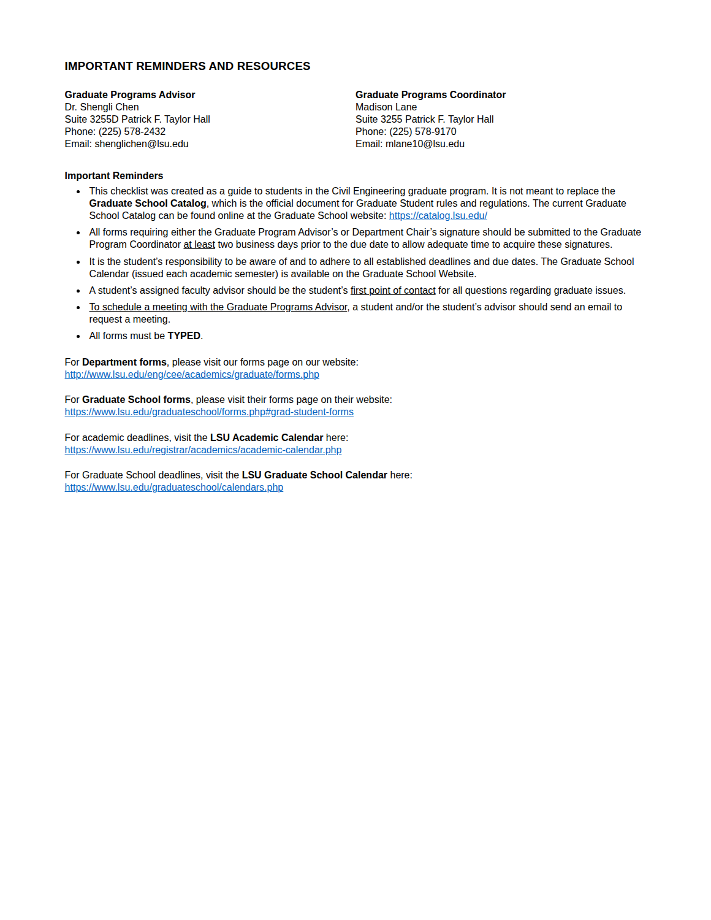IMPORTANT REMINDERS AND RESOURCES
| Graduate Programs Advisor Dr. Shengli Chen Suite 3255D Patrick F. Taylor Hall Phone: (225) 578-2432 Email: shenglichen@lsu.edu | Graduate Programs Coordinator Madison Lane Suite 3255 Patrick F. Taylor Hall Phone: (225) 578-9170 Email: mlane10@lsu.edu |
Important Reminders
This checklist was created as a guide to students in the Civil Engineering graduate program. It is not meant to replace the Graduate School Catalog, which is the official document for Graduate Student rules and regulations. The current Graduate School Catalog can be found online at the Graduate School website: https://catalog.lsu.edu/
All forms requiring either the Graduate Program Advisor’s or Department Chair’s signature should be submitted to the Graduate Program Coordinator at least two business days prior to the due date to allow adequate time to acquire these signatures.
It is the student’s responsibility to be aware of and to adhere to all established deadlines and due dates. The Graduate School Calendar (issued each academic semester) is available on the Graduate School Website.
A student’s assigned faculty advisor should be the student’s first point of contact for all questions regarding graduate issues.
To schedule a meeting with the Graduate Programs Advisor, a student and/or the student’s advisor should send an email to request a meeting.
All forms must be TYPED.
For Department forms, please visit our forms page on our website:
http://www.lsu.edu/eng/cee/academics/graduate/forms.php
For Graduate School forms, please visit their forms page on their website:
https://www.lsu.edu/graduateschool/forms.php#grad-student-forms
For academic deadlines, visit the LSU Academic Calendar here:
https://www.lsu.edu/registrar/academics/academic-calendar.php
For Graduate School deadlines, visit the LSU Graduate School Calendar here:
https://www.lsu.edu/graduateschool/calendars.php